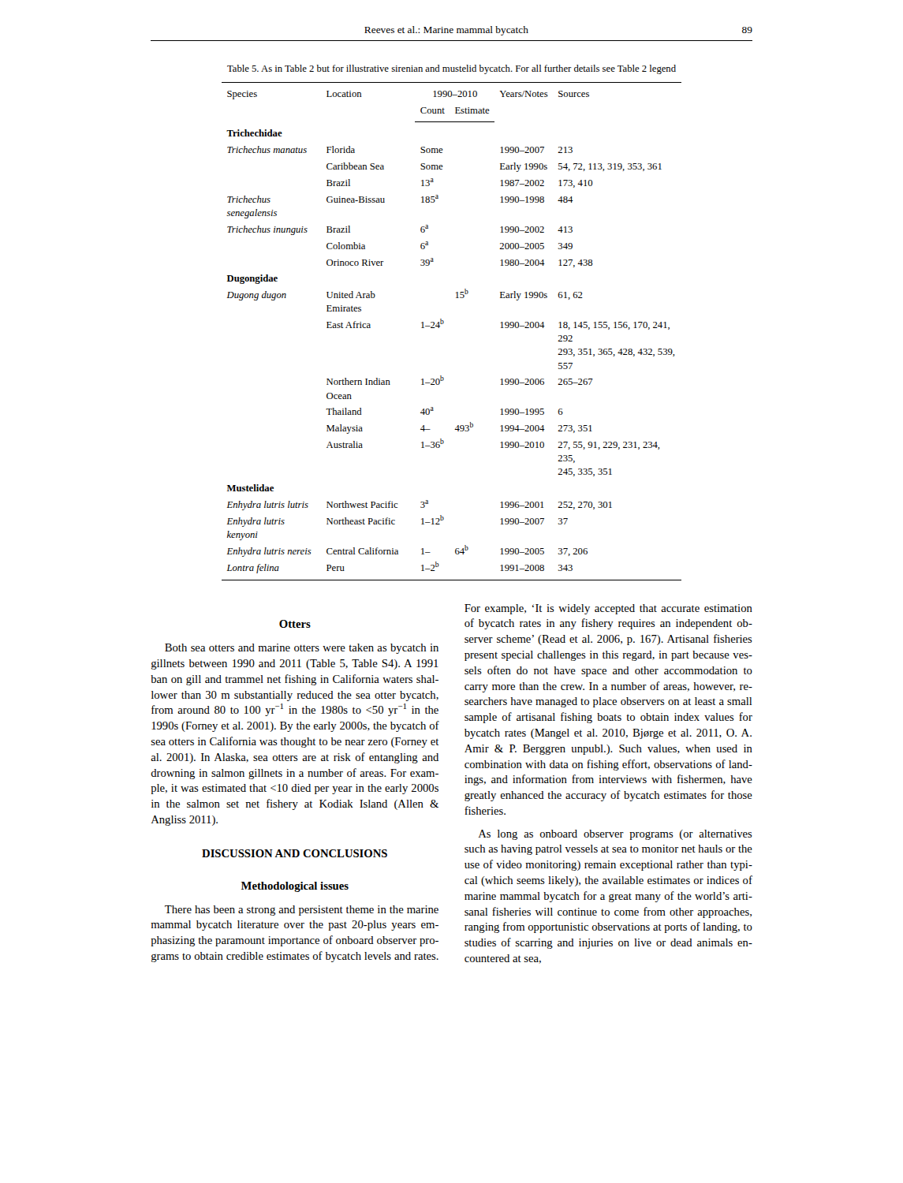Reeves et al.: Marine mammal bycatch 89
Table 5. As in Table 2 but for illustrative sirenian and mustelid bycatch. For all further details see Table 2 legend
| Species | Location | 1990–2010 | Years/Notes | Sources |
| --- | --- | --- | --- | --- |
| Count | Estimate |
| Trichechidae |
| Trichechus manatus | Florida | Some | | 1990–2007 | 213 |
| | Caribbean Sea | Some | | Early 1990s | 54, 72, 113, 319, 353, 361 |
| | Brazil | 13 a | | 1987–2002 | 173, 410 |
| Trichechus senegalensis | Guinea-Bissau | 185 a | | 1990–1998 | 484 |
| Trichechus inunguis | Brazil | 6 a | | 1990–2002 | 413 |
| | Colombia | 6 a | | 2000–2005 | 349 |
| | Orinoco River | 39 a | | 1980–2004 | 127, 438 |
| Dugongidae |
| Dugong dugon | United Arab Emirates | | 15 b | Early 1990s | 61, 62 |
| | East Africa | 1–24 b | | 1990–2004 | 18, 145, 155, 156, 170, 241, 292 293, 351, 365, 428, 432, 539, 557 |
| | Northern Indian Ocean | 1–20 b | | 1990–2006 | 265–267 |
| | Thailand | 40 a | | 1990–1995 | 6 |
| | Malaysia | 4– | 493 b | 1994–2004 | 273, 351 |
| | Australia | 1–36 b | | 1990–2010 | 27, 55, 91, 229, 231, 234, 235, 245, 335, 351 |
| Mustelidae |
| Enhydra lutris lutris | Northwest Pacific | 3 a | | 1996–2001 | 252, 270, 301 |
| Enhydra lutris kenyoni | Northeast Pacific | 1–12 b | | 1990–2007 | 37 |
| Enhydra lutris nereis | Central California | 1– | 64 b | 1990–2005 | 37, 206 |
| Lontra felina | Peru | 1–2 b | | 1991–2008 | 343 |
Otters
Both sea otters and marine otters were taken as bycatch in gillnets between 1990 and 2011 (Table 5, Table S4). A 1991 ban on gill and trammel net fishing in California waters shallower than 30 m substantially reduced the sea otter bycatch, from around 80 to 100 yr−1 in the 1980s to <50 yr−1 in the 1990s (Forney et al. 2001). By the early 2000s, the bycatch of sea otters in California was thought to be near zero (Forney et al. 2001). In Alaska, sea otters are at risk of entangling and drowning in salmon gillnets in a number of areas. For example, it was estimated that <10 died per year in the early 2000s in the salmon set net fishery at Kodiak Island (Allen & Angliss 2011).
DISCUSSION AND CONCLUSIONS
Methodological issues
There has been a strong and persistent theme in the marine mammal bycatch literature over the past 20-plus years emphasizing the paramount importance of onboard observer programs to obtain credible estimates of bycatch levels and rates. For example, ‘It is widely accepted that accurate estimation of bycatch rates in any fishery requires an independent observer scheme’ (Read et al. 2006, p. 167). Artisanal fisheries present special challenges in this regard, in part because vessels often do not have space and other accommodation to carry more than the crew. In a number of areas, however, researchers have managed to place observers on at least a small sample of artisanal fishing boats to obtain index values for bycatch rates (Mangel et al. 2010, Bjørge et al. 2011, O. A. Amir & P. Berggren unpubl.). Such values, when used in combination with data on fishing effort, observations of landings, and information from interviews with fishermen, have greatly enhanced the accuracy of bycatch estimates for those fisheries.
As long as onboard observer programs (or alternatives such as having patrol vessels at sea to monitor net hauls or the use of video monitoring) remain exceptional rather than typical (which seems likely), the available estimates or indices of marine mammal bycatch for a great many of the world’s artisanal fisheries will continue to come from other approaches, ranging from opportunistic observations at ports of landing, to studies of scarring and injuries on live or dead animals encountered at sea,